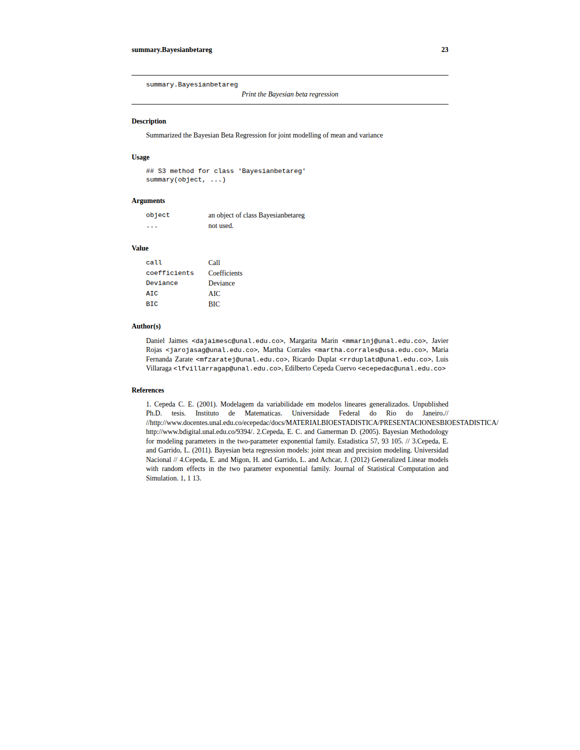summary.Bayesianbetareg 23
summary.Bayesianbetareg
Print the Bayesian beta regression
Description
Summarized the Bayesian Beta Regression for joint modelling of mean and variance
Usage
## S3 method for class 'Bayesianbetareg' summary(object, ...)
Arguments
| object | an object of class Bayesianbetareg |
| ... | not used. |
Value
| call | Call |
| coefficients | Coefficients |
| Deviance | Deviance |
| AIC | AIC |
| BIC | BIC |
Author(s)
Daniel Jaimes <dajaimesc@unal.edu.co>, Margarita Marin <mmarinj@unal.edu.co>, Javier Rojas <jarojasag@unal.edu.co>, Martha Corrales <martha.corrales@usa.edu.co>, Maria Fernanda Zarate <mfzaratej@unal.edu.co>, Ricardo Duplat <rrduplatd@unal.edu.co>, Luis Villaraga <lfvillarragap@unal.edu.co>, Edilberto Cepeda Cuervo <ecepedac@unal.edu.co>
References
1. Cepeda C. E. (2001). Modelagem da variabilidade em modelos lineares generalizados. Unpublished Ph.D. tesis. Instituto de Matematicas. Universidade Federal do Rio do Janeiro.// //http://www.docentes.unal.edu.co/ecepedac/docs/MATERIALBIOESTADISTICA/PRESENTACIONESBIOESTADISTICA/ http://www.bdigital.unal.edu.co/9394/. 2.Cepeda, E. C. and Gamerman D. (2005). Bayesian Methodology for modeling parameters in the two-parameter exponential family. Estadistica 57, 93 105. // 3.Cepeda, E. and Garrido, L. (2011). Bayesian beta regression models: joint mean and precision modeling. Universidad Nacional // 4.Cepeda, E. and Migon, H. and Garrido, L. and Achcar, J. (2012) Generalized Linear models with random effects in the two parameter exponential family. Journal of Statistical Computation and Simulation. 1, 1 13.